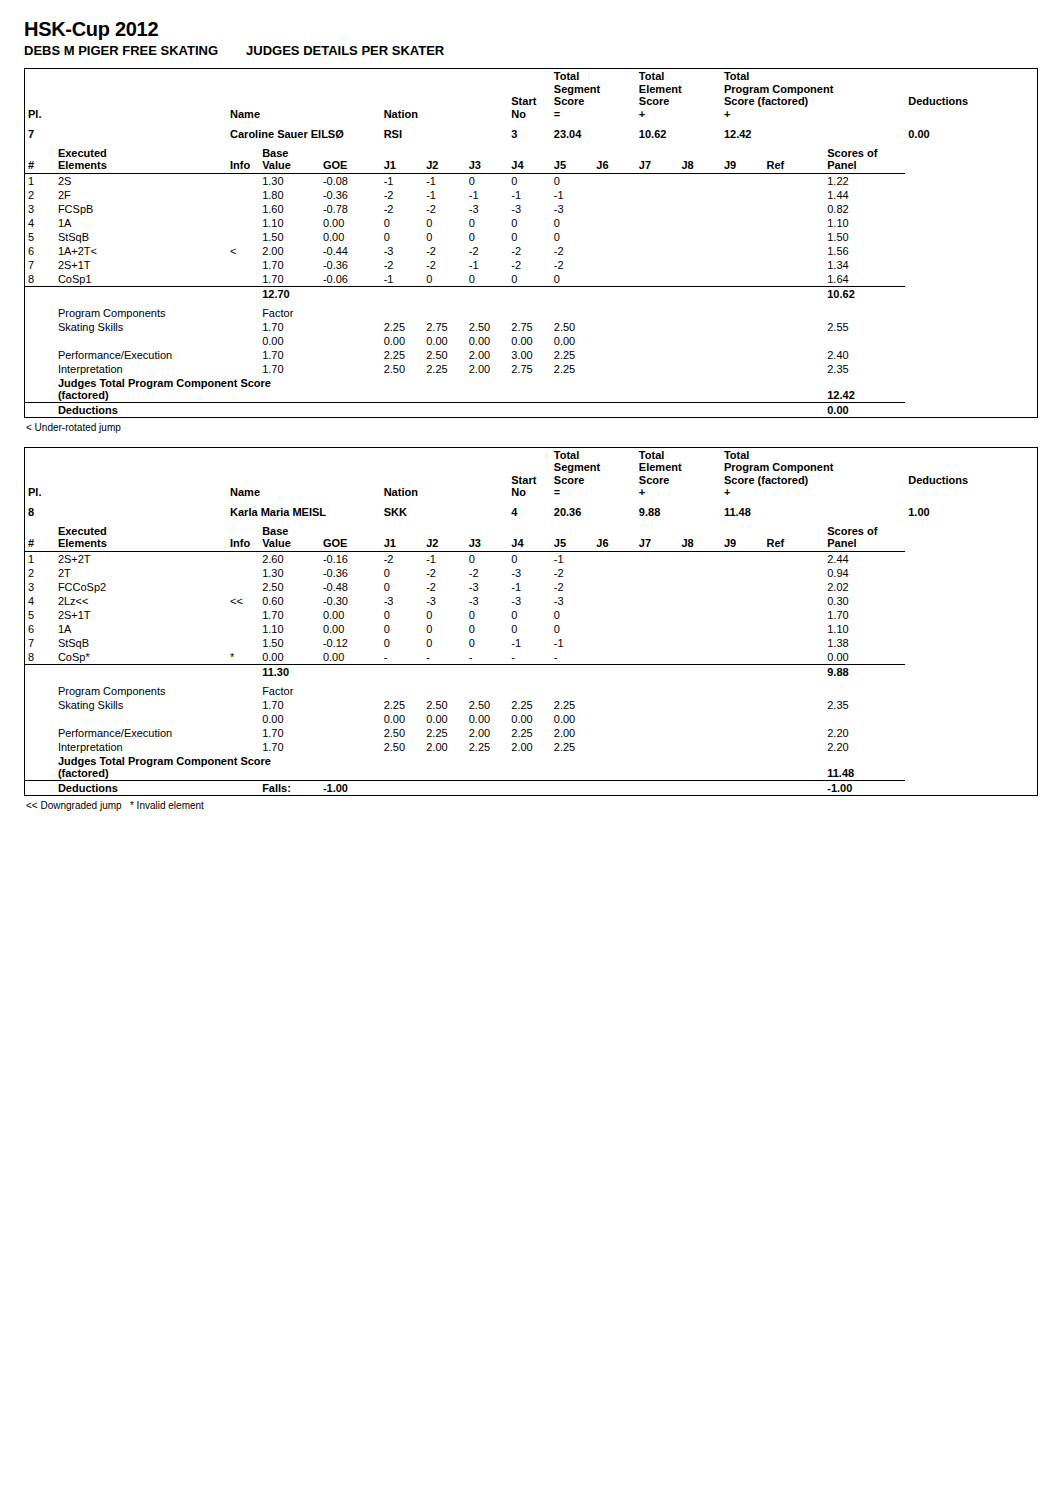HSK-Cup 2012
DEBS M PIGER FREE SKATING JUDGES DETAILS PER SKATER
| Pl. | Name | Nation | Start No | Total Segment Score = | Total Element Score + | Total Program Component Score (factored) + | Deductions |
| 7 | Caroline Sauer EILSØ | RSI | 3 | 23.04 | 10.62 | 12.42 | 0.00 |
| # | Executed Elements | Info | Base Value | GOE | J1 | J2 | J3 | J4 | J5 | J6 | J7 | J8 | J9 | Ref | Scores of Panel |
| 1 | 2S | | 1.30 | -0.08 | -1 | -1 | 0 | 0 | 0 | | | | | | 1.22 |
| 2 | 2F | | 1.80 | -0.36 | -2 | -1 | -1 | -1 | -1 | | | | | | 1.44 |
| 3 | FCSpB | | 1.60 | -0.78 | -2 | -2 | -3 | -3 | -3 | | | | | | 0.82 |
| 4 | 1A | | 1.10 | 0.00 | 0 | 0 | 0 | 0 | 0 | | | | | | 1.10 |
| 5 | StSqB | | 1.50 | 0.00 | 0 | 0 | 0 | 0 | 0 | | | | | | 1.50 |
| 6 | 1A+2T< | < | 2.00 | -0.44 | -3 | -2 | -2 | -2 | -2 | | | | | | 1.56 |
| 7 | 2S+1T | | 1.70 | -0.36 | -2 | -2 | -1 | -2 | -2 | | | | | | 1.34 |
| 8 | CoSp1 | | 1.70 | -0.06 | -1 | 0 | 0 | 0 | 0 | | | | | | 1.64 |
| | | | 12.70 | | | | | | | | | | | | 10.62 |
| | Program Components | Factor | | | | | | | | | | | | |
| | Skating Skills | 1.70 | | 2.25 | 2.75 | 2.50 | 2.75 | 2.50 | | | | | | 2.55 |
| | | 0.00 | | 0.00 | 0.00 | 0.00 | 0.00 | 0.00 | | | | | | |
| | Performance/Execution | 1.70 | | 2.25 | 2.50 | 2.00 | 3.00 | 2.25 | | | | | | 2.40 |
| | Interpretation | 1.70 | | 2.50 | 2.25 | 2.00 | 2.75 | 2.25 | | | | | | 2.35 |
| | Judges Total Program Component Score (factored) | | | | | | | | | | | | 12.42 |
| | Deductions | | | | | | | | | | | | | 0.00 |
< Under-rotated jump
| Pl. | Name | Nation | Start No | Total Segment Score = | Total Element Score + | Total Program Component Score (factored) + | Deductions |
| 8 | Karla Maria MEISL | SKK | 4 | 20.36 | 9.88 | 11.48 | 1.00 |
| # | Executed Elements | Info | Base Value | GOE | J1 | J2 | J3 | J4 | J5 | J6 | J7 | J8 | J9 | Ref | Scores of Panel |
| 1 | 2S+2T | | 2.60 | -0.16 | -2 | -1 | 0 | 0 | -1 | | | | | | 2.44 |
| 2 | 2T | | 1.30 | -0.36 | 0 | -2 | -2 | -3 | -2 | | | | | | 0.94 |
| 3 | FCCoSp2 | | 2.50 | -0.48 | 0 | -2 | -3 | -1 | -2 | | | | | | 2.02 |
| 4 | 2Lz<< | << | 0.60 | -0.30 | -3 | -3 | -3 | -3 | -3 | | | | | | 0.30 |
| 5 | 2S+1T | | 1.70 | 0.00 | 0 | 0 | 0 | 0 | 0 | | | | | | 1.70 |
| 6 | 1A | | 1.10 | 0.00 | 0 | 0 | 0 | 0 | 0 | | | | | | 1.10 |
| 7 | StSqB | | 1.50 | -0.12 | 0 | 0 | 0 | -1 | -1 | | | | | | 1.38 |
| 8 | CoSp* | * | 0.00 | 0.00 | - | - | - | - | - | | | | | | 0.00 |
| | | | 11.30 | | | | | | | | | | | | 9.88 |
| | Program Components | Factor | | | | | | | | | | | | |
| | Skating Skills | 1.70 | | 2.25 | 2.50 | 2.50 | 2.25 | 2.25 | | | | | | 2.35 |
| | | 0.00 | | 0.00 | 0.00 | 0.00 | 0.00 | 0.00 | | | | | | |
| | Performance/Execution | 1.70 | | 2.50 | 2.25 | 2.00 | 2.25 | 2.00 | | | | | | 2.20 |
| | Interpretation | 1.70 | | 2.50 | 2.00 | 2.25 | 2.00 | 2.25 | | | | | | 2.20 |
| | Judges Total Program Component Score (factored) | | | | | | | | | | | | 11.48 |
| | Deductions | Falls: | -1.00 | | | | | | | | | | | -1.00 |
<< Downgraded jump * Invalid element